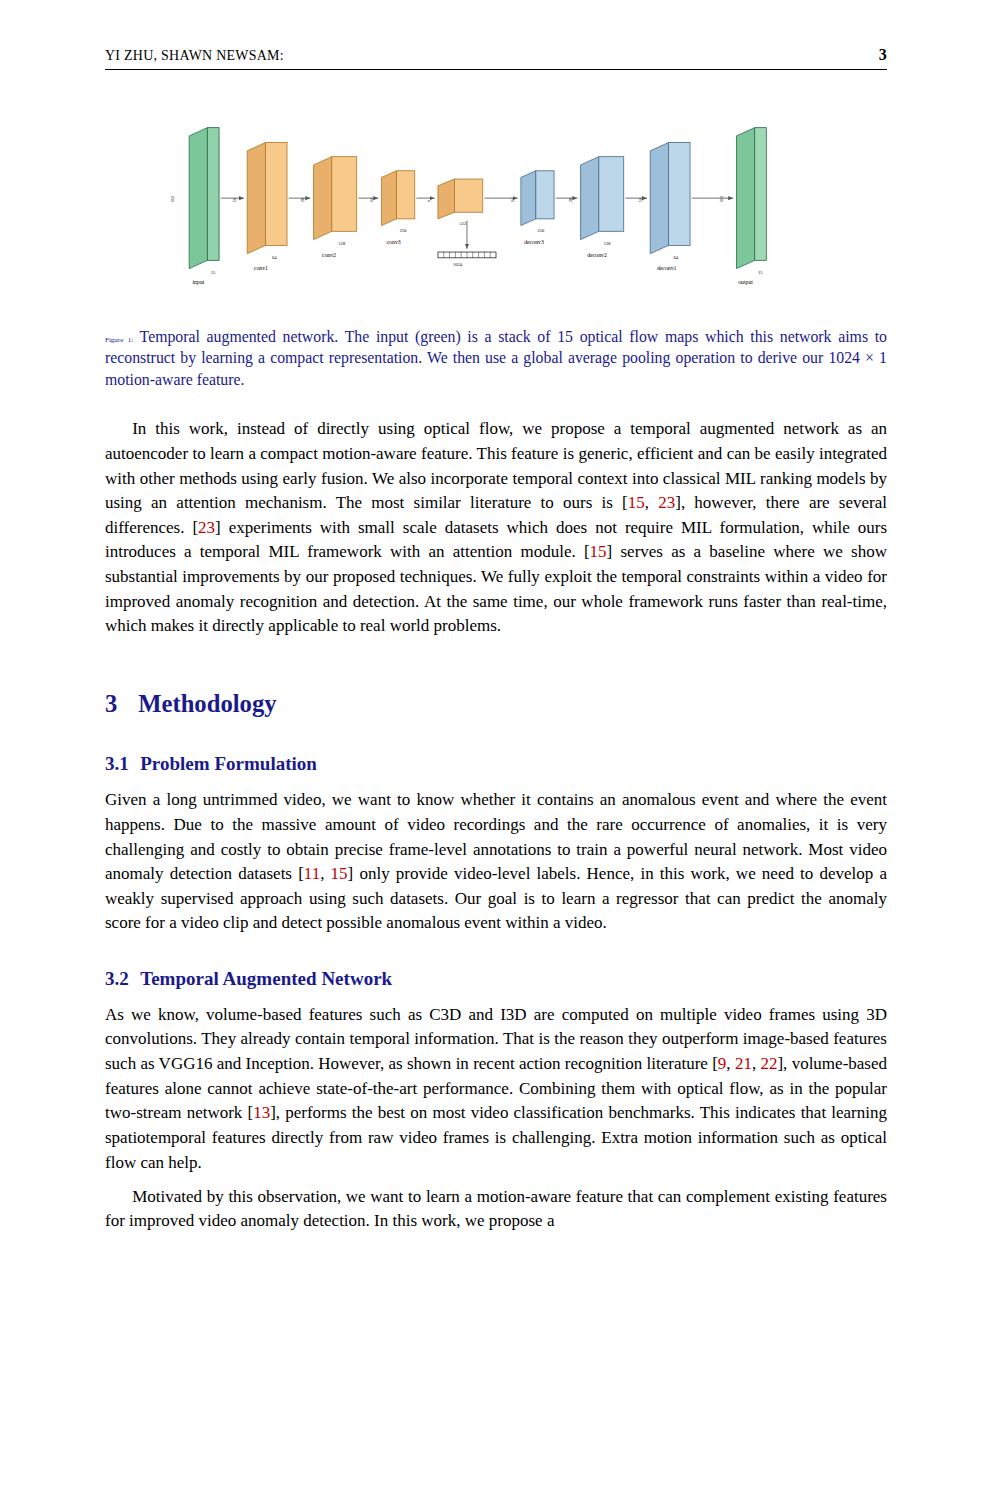Yi Zhu, Shawn Newsam: 3
112 15 input 56 64 conv1 28 128 conv2 14 256 conv3 7 512 1024 14 256 deconv3 28 128 deconv2 56 64 deconv1 112 15 output
Figure 1: Temporal augmented network. The input (green) is a stack of 15 optical flow maps which this network aims to reconstruct by learning a compact representation. We then use a global average pooling operation to derive our 1024 × 1 motion-aware feature.
In this work, instead of directly using optical flow, we propose a temporal augmented network as an autoencoder to learn a compact motion-aware feature. This feature is generic, efficient and can be easily integrated with other methods using early fusion. We also incorporate temporal context into classical MIL ranking models by using an attention mechanism. The most similar literature to ours is [15, 23], however, there are several differences. [23] experiments with small scale datasets which does not require MIL formulation, while ours introduces a temporal MIL framework with an attention module. [15] serves as a baseline where we show substantial improvements by our proposed techniques. We fully exploit the temporal constraints within a video for improved anomaly recognition and detection. At the same time, our whole framework runs faster than real-time, which makes it directly applicable to real world problems.
3 Methodology
3.1 Problem Formulation
Given a long untrimmed video, we want to know whether it contains an anomalous event and where the event happens. Due to the massive amount of video recordings and the rare occurrence of anomalies, it is very challenging and costly to obtain precise frame-level annotations to train a powerful neural network. Most video anomaly detection datasets [11, 15] only provide video-level labels. Hence, in this work, we need to develop a weakly supervised approach using such datasets. Our goal is to learn a regressor that can predict the anomaly score for a video clip and detect possible anomalous event within a video.
3.2 Temporal Augmented Network
As we know, volume-based features such as C3D and I3D are computed on multiple video frames using 3D convolutions. They already contain temporal information. That is the reason they outperform image-based features such as VGG16 and Inception. However, as shown in recent action recognition literature [9, 21, 22], volume-based features alone cannot achieve state-of-the-art performance. Combining them with optical flow, as in the popular two-stream network [13], performs the best on most video classification benchmarks. This indicates that learning spatiotemporal features directly from raw video frames is challenging. Extra motion information such as optical flow can help.
Motivated by this observation, we want to learn a motion-aware feature that can complement existing features for improved video anomaly detection. In this work, we propose a